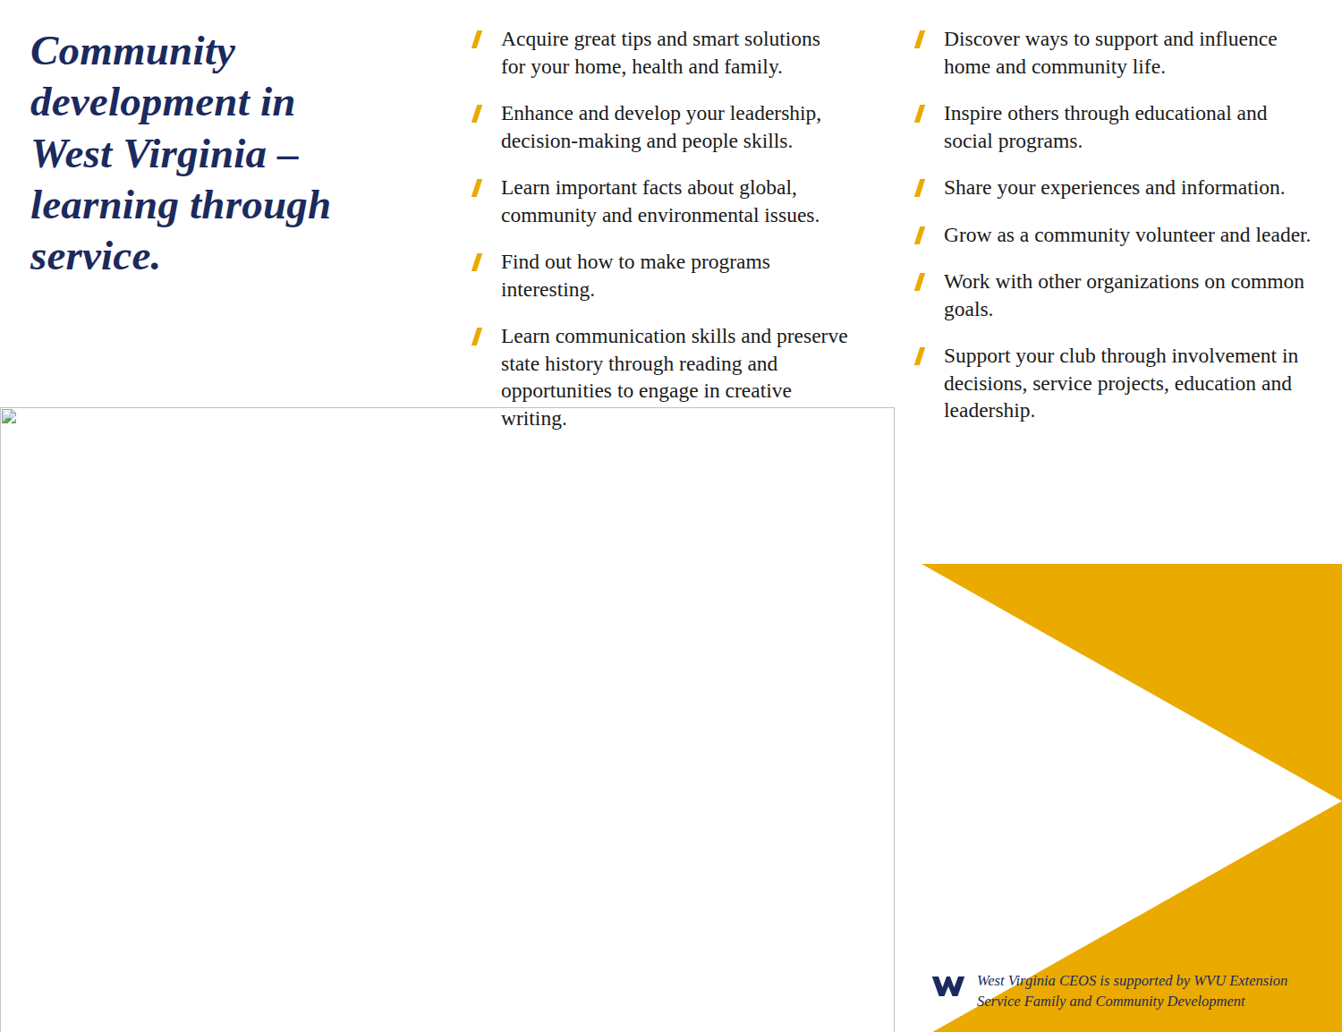Community development in West Virginia – learning through service.
Acquire great tips and smart solutions for your home, health and family.
Enhance and develop your leadership, decision-making and people skills.
Learn important facts about global, community and environmental issues.
Find out how to make programs interesting.
Learn communication skills and preserve state history through reading and opportunities to engage in creative writing.
Discover ways to support and influence home and community life.
Inspire others through educational and social programs.
Share your experiences and information.
Grow as a community volunteer and leader.
Work with other organizations on common goals.
Support your club through involvement in decisions, service projects, education and leadership.
West Virginia CEOS is supported by WVU Extension Service Family and Community Development